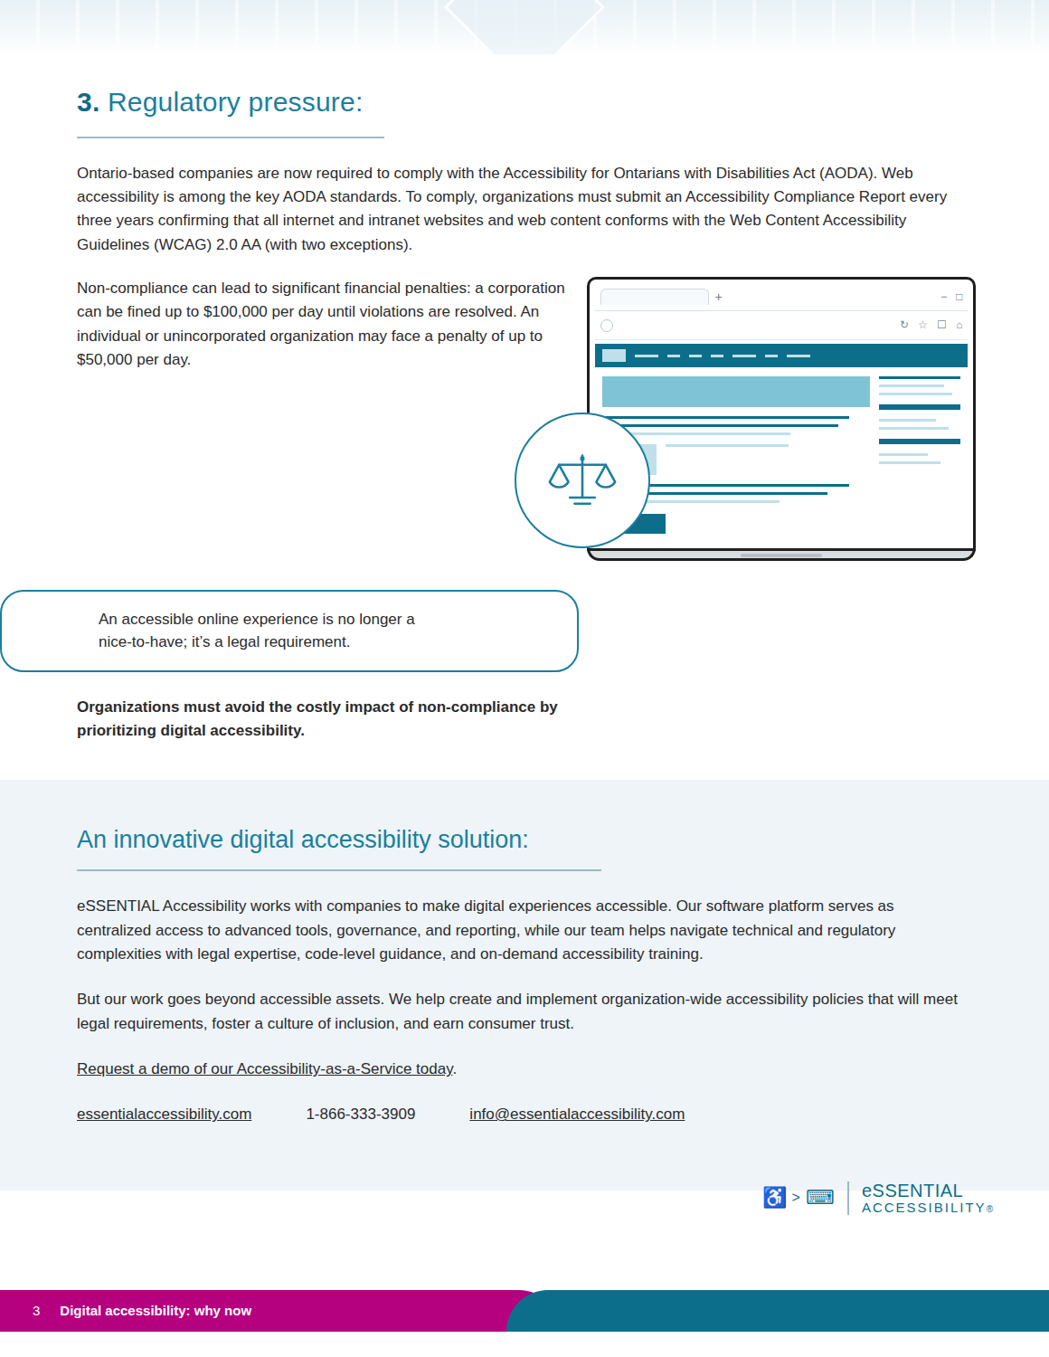3. Regulatory pressure:
Ontario-based companies are now required to comply with the Accessibility for Ontarians with Disabilities Act (AODA). Web accessibility is among the key AODA standards. To comply, organizations must submit an Accessibility Compliance Report every three years confirming that all internet and intranet websites and web content conforms with the Web Content Accessibility Guidelines (WCAG) 2.0 AA (with two exceptions).
Non-compliance can lead to significant financial penalties: a corporation can be fined up to $100,000 per day until violations are resolved. An individual or unincorporated organization may face a penalty of up to $50,000 per day.
+
−□
↻☆☐⌂
An accessible online experience is no longer a
nice-to-have; it’s a legal requirement.
Organizations must avoid the costly impact of non-compliance by prioritizing digital accessibility.
An innovative digital accessibility solution:
eSSENTIAL Accessibility works with companies to make digital experiences accessible. Our software platform serves as centralized access to advanced tools, governance, and reporting, while our team helps navigate technical and regulatory complexities with legal expertise, code-level guidance, and on-demand accessibility training.
But our work goes beyond accessible assets. We help create and implement organization-wide accessibility policies that will meet legal requirements, foster a culture of inclusion, and earn consumer trust.
Request a demo of our Accessibility-as-a-Service today.
essentialaccessibility.com 1-866-333-3909 info@essentialaccessibility.com
♿ > ⌨
eSSENTIAL
ACCESSIBILITY®
3 Digital accessibility: why now